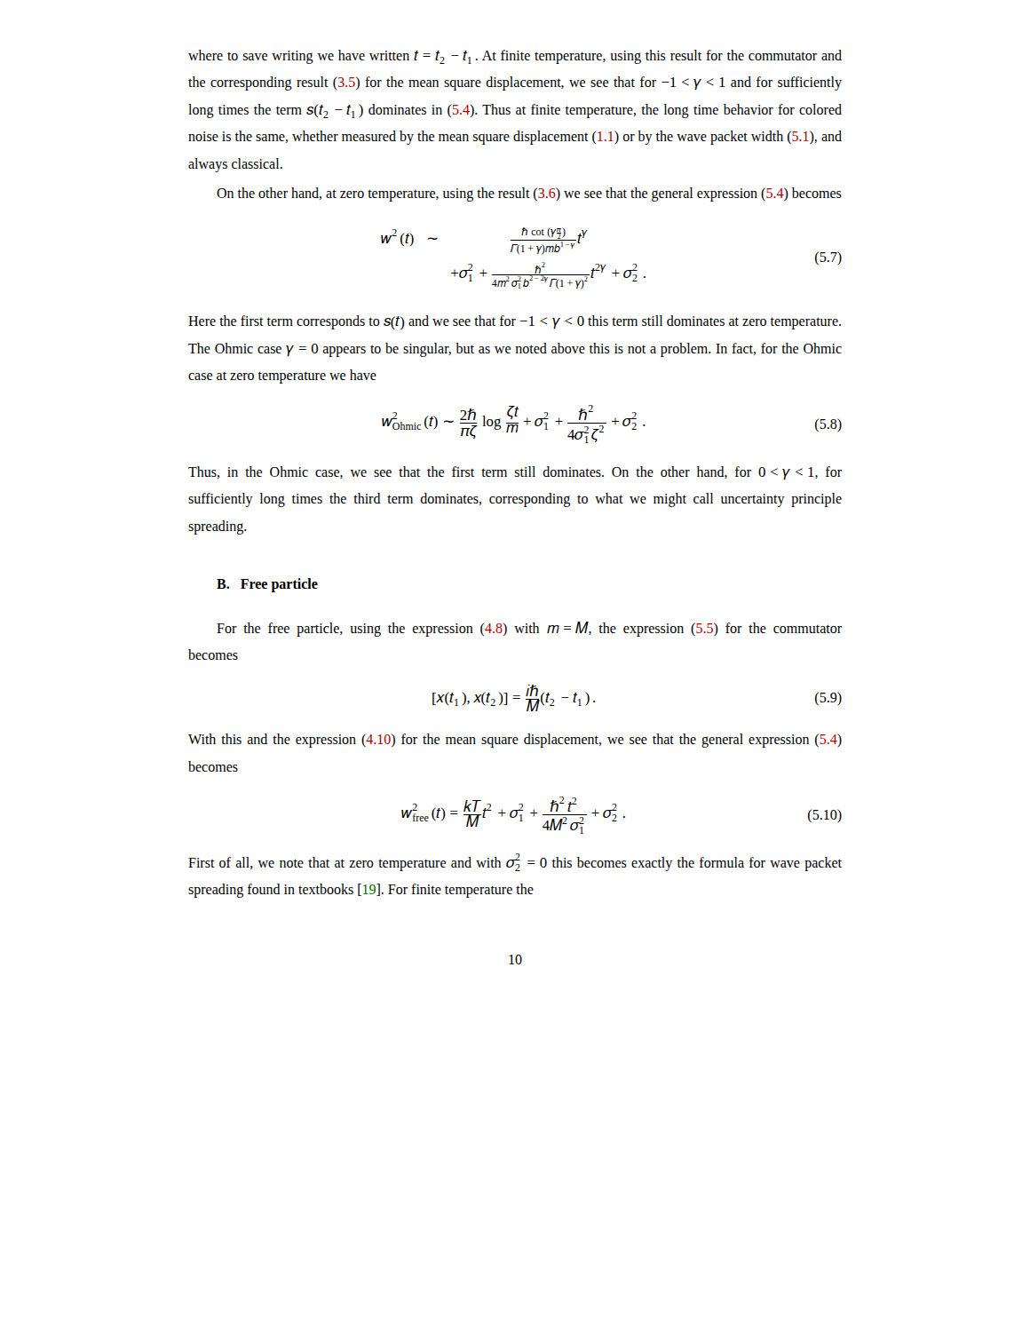where to save writing we have written t=t2−t1. At finite temperature, using this result for the commutator and the corresponding result (3.5) for the mean square displacement, we see that for −1<γ<1 and for sufficiently long times the term s(t2−t1) dominates in (5.4). Thus at finite temperature, the long time behavior for colored noise is the same, whether measured by the mean square displacement (1.1) or by the wave packet width (5.1), and always classical.
On the other hand, at zero temperature, using the result (3.6) we see that the general expression (5.4) becomes
w2(t) ∼ ℏcot(γπ2) Γ(1+γ)mb1−γ tγ +σ12 + ℏ2 4m2σ12b2−2γΓ(1+γ)2 t2γ +σ22. (5.7)
Here the first term corresponds to s(t) and we see that for −1<γ<0 this term still dominates at zero temperature. The Ohmic case γ=0 appears to be singular, but as we noted above this is not a problem. In fact, for the Ohmic case at zero temperature we have
wOhmic2(t) ∼ 2ℏπζ log ζtm +σ12 + ℏ24σ12ζ2 +σ22. (5.8)
Thus, in the Ohmic case, we see that the first term still dominates. On the other hand, for 0<γ<1, for sufficiently long times the third term dominates, corresponding to what we might call uncertainty principle spreading.
B. Free particle
For the free particle, using the expression (4.8) with m=M, the expression (5.5) for the commutator becomes
[x(t1),x(t2)] = iℏM (t2−t1). (5.9)
With this and the expression (4.10) for the mean square displacement, we see that the general expression (5.4) becomes
wfree2(t) = kTMt2 +σ12 + ℏ2t24M2σ12 +σ22. (5.10)
First of all, we note that at zero temperature and with σ22=0 this becomes exactly the formula for wave packet spreading found in textbooks [19]. For finite temperature the
10